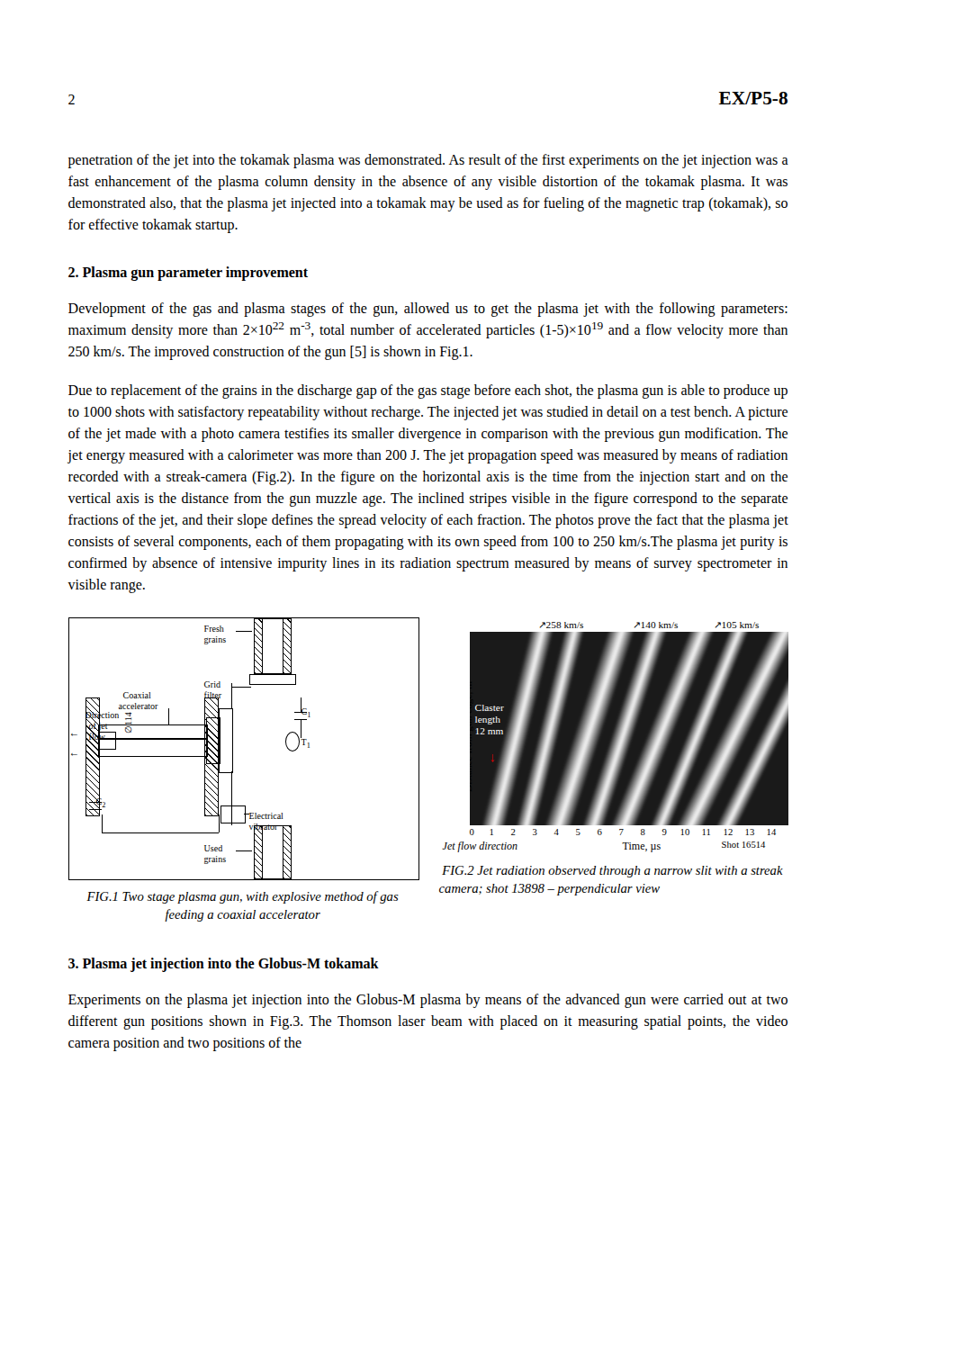2 EX/P5-8
penetration of the jet into the tokamak plasma was demonstrated. As result of the first experiments on the jet injection was a fast enhancement of the plasma column density in the absence of any visible distortion of the tokamak plasma. It was demonstrated also, that the plasma jet injected into a tokamak may be used as for fueling of the magnetic trap (tokamak), so for effective tokamak startup.
2. Plasma gun parameter improvement
Development of the gas and plasma stages of the gun, allowed us to get the plasma jet with the following parameters: maximum density more than 2×1022 m-3, total number of accelerated particles (1-5)×1019 and a flow velocity more than 250 km/s. The improved construction of the gun [5] is shown in Fig.1.
Due to replacement of the grains in the discharge gap of the gas stage before each shot, the plasma gun is able to produce up to 1000 shots with satisfactory repeatability without recharge. The injected jet was studied in detail on a test bench. A picture of the jet made with a photo camera testifies its smaller divergence in comparison with the previous gun modification. The jet energy measured with a calorimeter was more than 200 J. The jet propagation speed was measured by means of radiation recorded with a streak-camera (Fig.2). In the figure on the horizontal axis is the time from the injection start and on the vertical axis is the distance from the gun muzzle age. The inclined stripes visible in the figure correspond to the separate fractions of the jet, and their slope defines the spread velocity of each fraction. The photos prove the fact that the plasma jet consists of several components, each of them propagating with its own speed from 100 to 250 km/s.The plasma jet purity is confirmed by absence of intensive impurity lines in its radiation spectrum measured by means of survey spectrometer in visible range.
Fresh
grains
Grid
filter
Coaxial
accelerator
Direction
of jet
flow
←
←
∅114
C1
T1
C2
Electrical
vibrator
Used
grains
FIG.1 Two stage plasma gun, with explosive method of gas feeding a coaxial accelerator
↗258 km/s ↗140 km/s ↗105 km/s
Distance from gun edge, m
0.5
0.4
0.3
Claster
length
12 mm
↓
0 1 2 3 4 5 6 7 8 9 10 11 12 13 14
Jet flow direction Time, µs Shot 16514
FIG.2 Jet radiation observed through a narrow slit with a streak camera; shot 13898 – perpendicular view
3. Plasma jet injection into the Globus-M tokamak
Experiments on the plasma jet injection into the Globus-M plasma by means of the advanced gun were carried out at two different gun positions shown in Fig.3. The Thomson laser beam with placed on it measuring spatial points, the video camera position and two positions of the